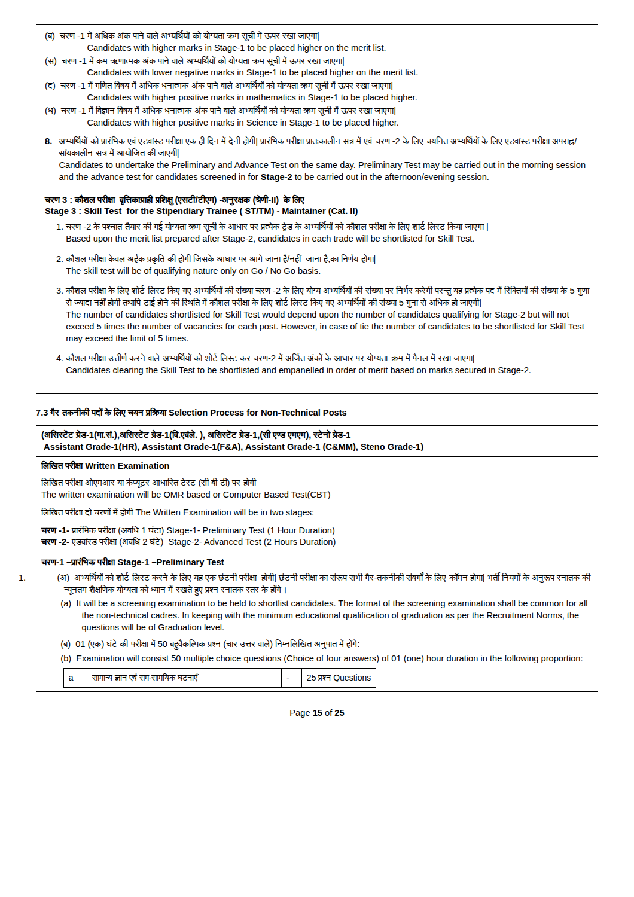(ब) चरण -1 में अधिक अंक पाने वाले अभ्यर्थियों को योग्यता क्रम सूची में ऊपर रखा जाएगा| Candidates with higher marks in Stage-1 to be placed higher on the merit list.
(स) चरण -1 में कम ऋणात्मक अंक पाने वाले अभ्यर्थियों को योग्यता क्रम सूची में ऊपर रखा जाएगा| Candidates with lower negative marks in Stage-1 to be placed higher on the merit list.
(द) चरण -1 में गणित विषय में अधिक धनात्मक अंक पाने वाले अभ्यर्थियों को योग्यता क्रम सूची में ऊपर रखा जाएगा| Candidates with higher positive marks in mathematics in Stage-1 to be placed higher.
(ध) चरण -1 में विज्ञान विषय में अधिक धनात्मक अंक पाने वाले अभ्यर्थियों को योग्यता क्रम सूची में ऊपर रखा जाएगा| Candidates with higher positive marks in Science in Stage-1 to be placed higher.
8.
अभ्यर्थियों को प्रारंभिक एवं एडवांस्ड परीक्षा एक ही दिन में देनी होगी| प्रारंभिक परीक्षा प्रातःकालीन सत्र में एवं चरण -2 के लिए चयनित अभ्यर्थियों के लिए एडवांस्ड परीक्षा अपराह्न/सांयकालीन सत्र में आयोजित की जाएगी|
Candidates to undertake the Preliminary and Advance Test on the same day. Preliminary Test may be carried out in the morning session and the advance test for candidates screened in for Stage-2 to be carried out in the afternoon/evening session.
चरण 3 : कौशल परीक्षा वृत्तिकाग्राही प्रशिक्षु (एसटी/टीएम) -अनुरक्षक (श्रेणी-II) के लिए
Stage 3 : Skill Test for the Stipendiary Trainee ( ST/TM) - Maintainer (Cat. II)
चरण -2 के पश्चात तैयार की गई योग्यता क्रम सूची के आधार पर प्रत्येक ट्रेड के अभ्यर्थियों को कौशल परीक्षा के लिए शार्ट लिस्ट किया जाएगा |
Based upon the merit list prepared after Stage-2, candidates in each trade will be shortlisted for Skill Test.
कौशल परीक्षा केवल अर्हक प्रकृति की होगी जिसके आधार पर आगे जाना है/नहीं जाना है,का निर्णय होगा|
The skill test will be of qualifying nature only on Go / No Go basis.
कौशल परीक्षा के लिए शोर्ट लिस्ट किए गए अभ्यर्थियों की संख्या चरण -2 के लिए योग्य अभ्यर्थियों की संख्या पर निर्भर करेगी परन्तु यह प्रत्येक पद में रिक्तियों की संख्या के 5 गुणा से ज्यादा नहीं होगी तथापि टाई होने की स्थिति में कौशल परीक्षा के लिए शोर्ट लिस्ट किए गए अभ्यर्थियों की संख्या 5 गुना से अधिक हो जाएगी|
The number of candidates shortlisted for Skill Test would depend upon the number of candidates qualifying for Stage-2 but will not exceed 5 times the number of vacancies for each post. However, in case of tie the number of candidates to be shortlisted for Skill Test may exceed the limit of 5 times.
कौशल परीक्षा उत्तीर्ण करने वाले अभ्यर्थियों को शोर्ट लिस्ट कर चरण-2 में अर्जित अंकों के आधार पर योग्यता क्रम में पैनल में रखा जाएगा|
Candidates clearing the Skill Test to be shortlisted and empanelled in order of merit based on marks secured in Stage-2.
7.3 गैर तकनीकी पदों के लिए चयन प्रक्रिया Selection Process for Non-Technical Posts
| (असिस्टेंट ग्रेड-1(मा.सं.),असिस्टेंट ग्रेड-1(वि.एवंले. ), असिस्टेंट ग्रेड-1,(सी एण्ड एमएम), स्टेनो ग्रेड-1 Assistant Grade-1(HR), Assistant Grade-1(F&A), Assistant Grade-1 (C&MM), Steno Grade-1) |
| लिखित परीक्षा Written Examination लिखित परीक्षा ओएमआर या कंप्यूटर आधारित टेस्ट (सी बी टी) पर होगी The written examination will be OMR based or Computer Based Test(CBT) लिखित परीक्षा दो चरणों में होगी The Written Examination will be in two stages: चरण -1- प्रारंभिक परीक्षा (अवधि 1 घंटा) Stage-1- Preliminary Test (1 Hour Duration) चरण -2- एडवांस्ड परीक्षा (अवधि 2 घंटे) Stage-2- Advanced Test (2 Hours Duration) चरण-1 –प्रारंभिक परीक्षा Stage-1 –Preliminary Test 1. (अ) अभ्यर्थियों को शोर्ट लिस्ट करने के लिए यह एक छंटनी परीक्षा होगी/ छंटनी परीक्षा का संरूप सभी गैर-तकनीकी संवर्गों के लिए कॉमन होगा/ भर्ती नियमों के अनुरूप स्नातक की न्यूनतम शैक्षणिक योग्यता को ध्यान में रखते हुए प्रश्न स्नातक स्तर के होंगे। (a) It will be a screening examination to be held to shortlist candidates. The format of the screening examination shall be common for all the non-technical cadres. In keeping with the minimum educational qualification of graduation as per the Recruitment Norms, the questions will be of Graduation level. (ब) 01 (एक) घंटे की परीक्षा में 50 बहुवैकल्पिक प्रश्न (चार उत्तर वाले) निम्नलिखित अनुपात में होंगे: (b) Examination will consist 50 multiple choice questions (Choice of four answers) of 01 (one) hour duration in the following proportion: / a / सामान्य ज्ञान एवं सम-सामयिक घटनाएँ / - / 25 प्रश्न Questions / |
Page 15 of 25